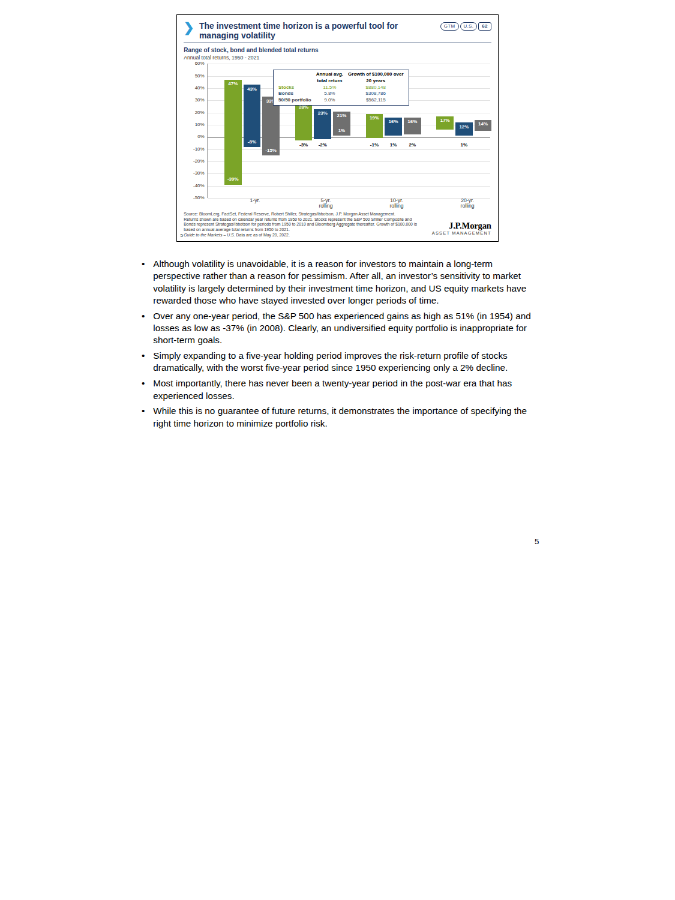❯
The investment time horizon is a powerful tool for
managing volatility
GTM U.S. 62
Range of stock, bond and blended total returns Annual total returns, 1950 - 2021
60%
50%
40%
30%
20%
10%
0%
-10%
-20%
-30%
-40%
-50%
47%
-39%
43%
-8%
33%
-15%
28%
-3%
23%
-2%
21%
1%
19%
-1%
16%
1%
16%
2%
17%
6%
12%
1%
14%
5%
1-yr.
5-yr.
rolling
10-yr.
rolling
20-yr.
rolling
| | Annual avg. total return | Growth of $100,000 over 20 years |
| --- | --- | --- |
| Stocks | 11.5% | $880,148 |
| Bonds | 5.8% | $308,786 |
| 50/50 portfolio | 9.0% | $562,115 |
Source: BloomLerg, FactSet, Federal Reserve, Robert Shiller, Strategas/Ibbotson, J.P. Morgan Asset Management.
Returns shown are based on calendar year returns from 1950 to 2021. Stocks represent the S&P 500 Shiller Composite and Bonds represent Strategas/Ibbotson for periods from 1950 to 2010 and Bloomberg Aggregate thereafter. Growth of $100,000 is based on annual average total returns from 1950 to 2021.
Guide to the Markets – U.S. Data are as of May 20, 2022.
J.P.Morgan
ASSET MANAGEMENT
5
Although volatility is unavoidable, it is a reason for investors to maintain a long-term perspective rather than a reason for pessimism. After all, an investor’s sensitivity to market volatility is largely determined by their investment time horizon, and US equity markets have rewarded those who have stayed invested over longer periods of time.
Over any one-year period, the S&P 500 has experienced gains as high as 51% (in 1954) and losses as low as -37% (in 2008). Clearly, an undiversified equity portfolio is inappropriate for short-term goals.
Simply expanding to a five-year holding period improves the risk-return profile of stocks dramatically, with the worst five-year period since 1950 experiencing only a 2% decline.
Most importantly, there has never been a twenty-year period in the post-war era that has experienced losses.
While this is no guarantee of future returns, it demonstrates the importance of specifying the right time horizon to minimize portfolio risk.
5